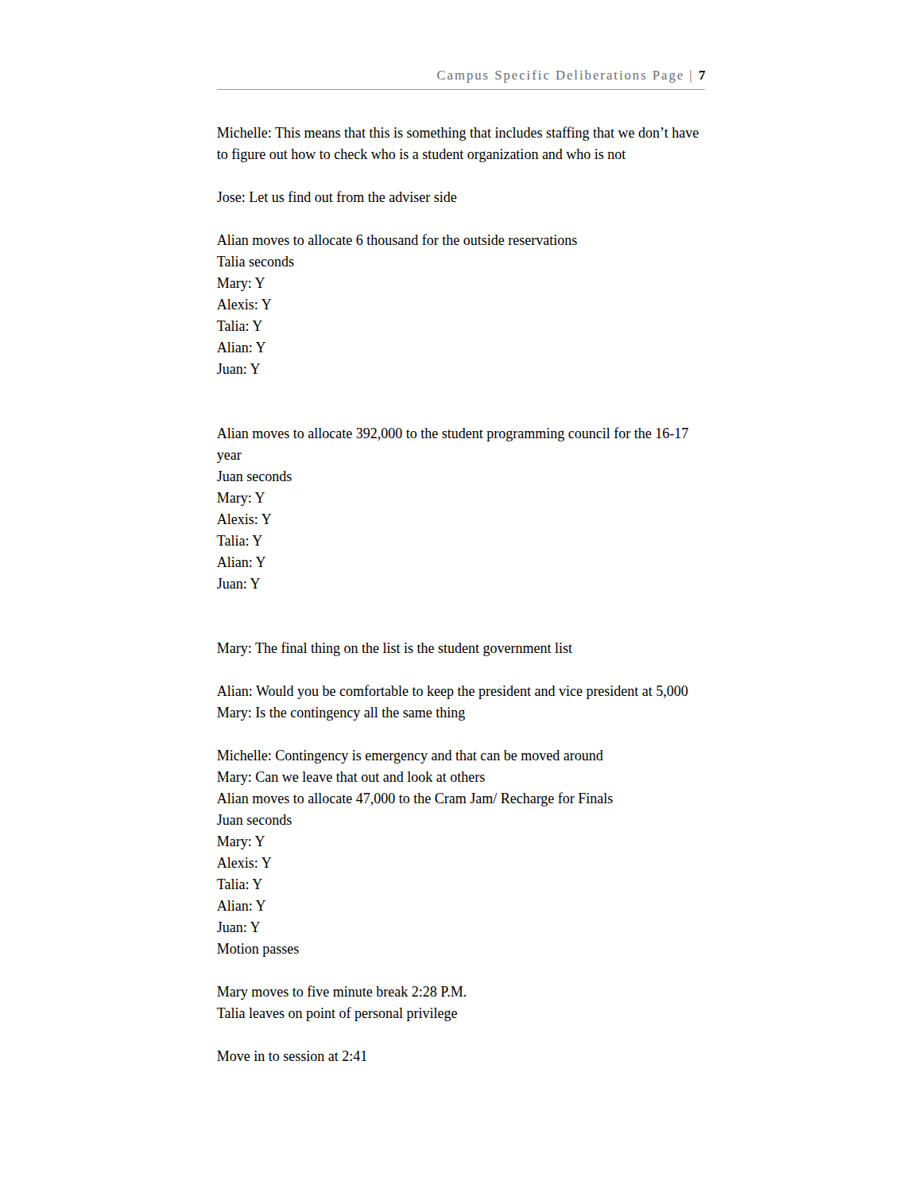Campus Specific Deliberations Page | 7
Michelle: This means that this is something that includes staffing that we don’t have to figure out how to check who is a student organization and who is not
Jose: Let us find out from the adviser side
Alian moves to allocate 6 thousand for the outside reservations
Talia seconds
Mary: Y
Alexis: Y
Talia: Y
Alian: Y
Juan: Y
Alian moves to allocate 392,000 to the student programming council for the 16-17 year
Juan seconds
Mary: Y
Alexis: Y
Talia: Y
Alian: Y
Juan: Y
Mary: The final thing on the list is the student government list
Alian: Would you be comfortable to keep the president and vice president at 5,000
Mary: Is the contingency all the same thing
Michelle: Contingency is emergency and that can be moved around
Mary: Can we leave that out and look at others
Alian moves to allocate 47,000 to the Cram Jam/ Recharge for Finals
Juan seconds
Mary: Y
Alexis: Y
Talia: Y
Alian: Y
Juan: Y
Motion passes
Mary moves to five minute break 2:28 P.M.
Talia leaves on point of personal privilege
Move in to session at 2:41